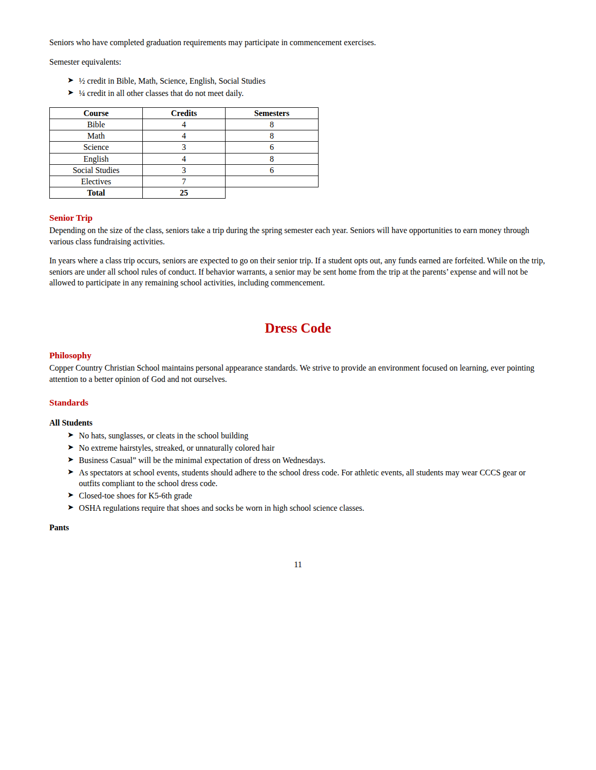Seniors who have completed graduation requirements may participate in commencement exercises.
Semester equivalents:
½ credit in Bible, Math, Science, English, Social Studies
¼ credit in all other classes that do not meet daily.
| Course | Credits | Semesters |
| --- | --- | --- |
| Bible | 4 | 8 |
| Math | 4 | 8 |
| Science | 3 | 6 |
| English | 4 | 8 |
| Social Studies | 3 | 6 |
| Electives | 7 | |
| Total | 25 | |
Senior Trip
Depending on the size of the class, seniors take a trip during the spring semester each year. Seniors will have opportunities to earn money through various class fundraising activities.
In years where a class trip occurs, seniors are expected to go on their senior trip. If a student opts out, any funds earned are forfeited. While on the trip, seniors are under all school rules of conduct. If behavior warrants, a senior may be sent home from the trip at the parents’ expense and will not be allowed to participate in any remaining school activities, including commencement.
Dress Code
Philosophy
Copper Country Christian School maintains personal appearance standards. We strive to provide an environment focused on learning, ever pointing attention to a better opinion of God and not ourselves.
Standards
All Students
No hats, sunglasses, or cleats in the school building
No extreme hairstyles, streaked, or unnaturally colored hair
Business Casual” will be the minimal expectation of dress on Wednesdays.
As spectators at school events, students should adhere to the school dress code. For athletic events, all students may wear CCCS gear or outfits compliant to the school dress code.
Closed-toe shoes for K5-6th grade
OSHA regulations require that shoes and socks be worn in high school science classes.
Pants
11